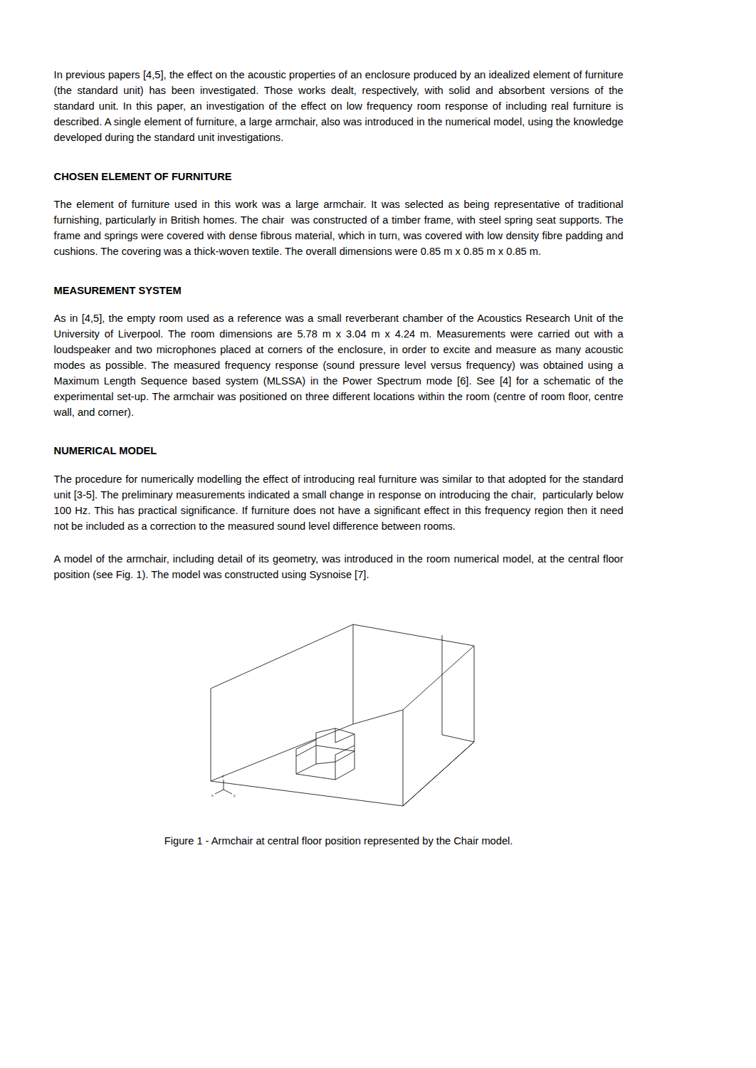In previous papers [4,5], the effect on the acoustic properties of an enclosure produced by an idealized element of furniture (the standard unit) has been investigated. Those works dealt, respectively, with solid and absorbent versions of the standard unit. In this paper, an investigation of the effect on low frequency room response of including real furniture is described. A single element of furniture, a large armchair, also was introduced in the numerical model, using the knowledge developed during the standard unit investigations.
Chosen Element of Furniture
The element of furniture used in this work was a large armchair. It was selected as being representative of traditional furnishing, particularly in British homes. The chair was constructed of a timber frame, with steel spring seat supports. The frame and springs were covered with dense fibrous material, which in turn, was covered with low density fibre padding and cushions. The covering was a thick-woven textile. The overall dimensions were 0.85 m x 0.85 m x 0.85 m.
Measurement System
As in [4,5], the empty room used as a reference was a small reverberant chamber of the Acoustics Research Unit of the University of Liverpool. The room dimensions are 5.78 m x 3.04 m x 4.24 m. Measurements were carried out with a loudspeaker and two microphones placed at corners of the enclosure, in order to excite and measure as many acoustic modes as possible. The measured frequency response (sound pressure level versus frequency) was obtained using a Maximum Length Sequence based system (MLSSA) in the Power Spectrum mode [6]. See [4] for a schematic of the experimental set-up. The armchair was positioned on three different locations within the room (centre of room floor, centre wall, and corner).
Numerical Model
The procedure for numerically modelling the effect of introducing real furniture was similar to that adopted for the standard unit [3-5]. The preliminary measurements indicated a small change in response on introducing the chair, particularly below 100 Hz. This has practical significance. If furniture does not have a significant effect in this frequency region then it need not be included as a correction to the measured sound level difference between rooms.
A model of the armchair, including detail of its geometry, was introduced in the room numerical model, at the central floor position (see Fig. 1). The model was constructed using Sysnoise [7].
z x y
Figure 1 - Armchair at central floor position represented by the Chair model.